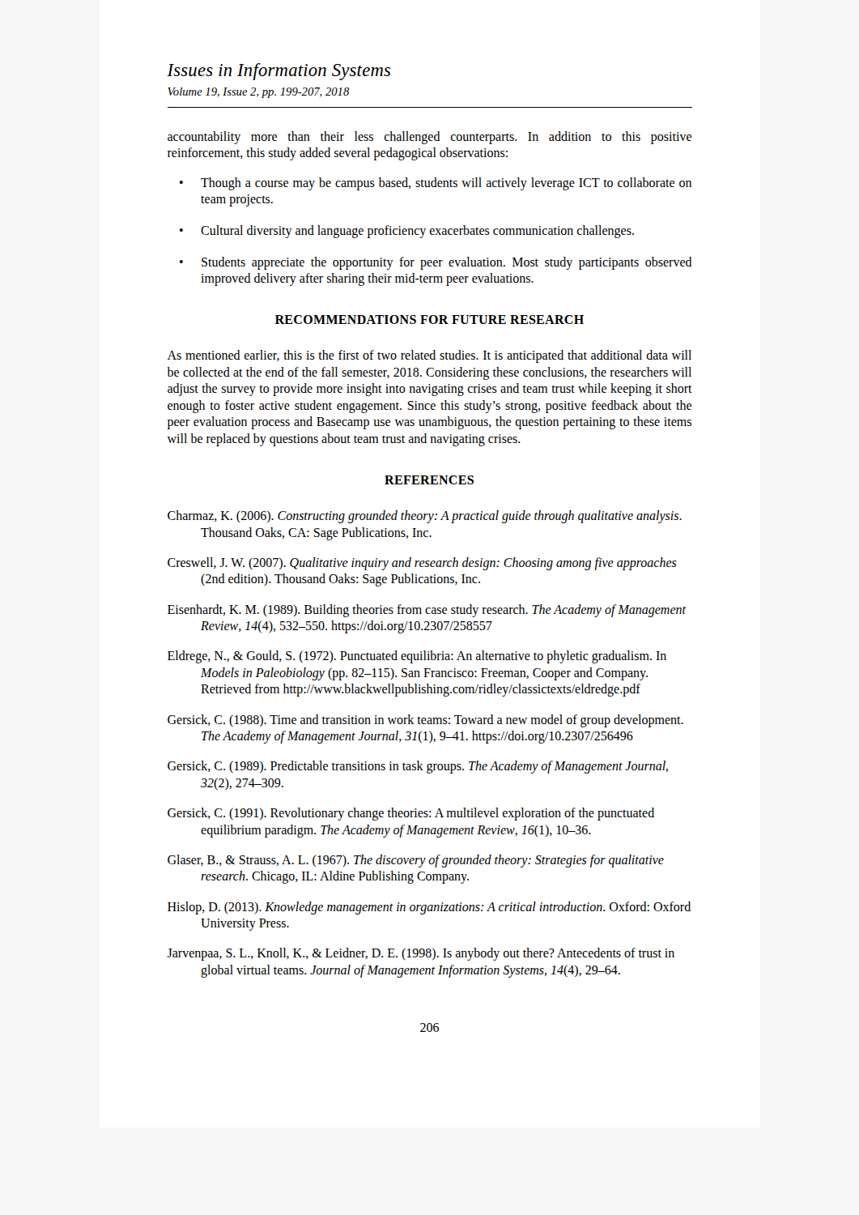Issues in Information Systems
Volume 19, Issue 2, pp. 199-207, 2018
accountability more than their less challenged counterparts. In addition to this positive reinforcement, this study added several pedagogical observations:
Though a course may be campus based, students will actively leverage ICT to collaborate on team projects.
Cultural diversity and language proficiency exacerbates communication challenges.
Students appreciate the opportunity for peer evaluation. Most study participants observed improved delivery after sharing their mid-term peer evaluations.
Recommendations for Future Research
As mentioned earlier, this is the first of two related studies. It is anticipated that additional data will be collected at the end of the fall semester, 2018. Considering these conclusions, the researchers will adjust the survey to provide more insight into navigating crises and team trust while keeping it short enough to foster active student engagement. Since this study’s strong, positive feedback about the peer evaluation process and Basecamp use was unambiguous, the question pertaining to these items will be replaced by questions about team trust and navigating crises.
References
Charmaz, K. (2006). Constructing grounded theory: A practical guide through qualitative analysis. Thousand Oaks, CA: Sage Publications, Inc.
Creswell, J. W. (2007). Qualitative inquiry and research design: Choosing among five approaches (2nd edition). Thousand Oaks: Sage Publications, Inc.
Eisenhardt, K. M. (1989). Building theories from case study research. The Academy of Management Review, 14(4), 532–550. https://doi.org/10.2307/258557
Eldrege, N., & Gould, S. (1972). Punctuated equilibria: An alternative to phyletic gradualism. In Models in Paleobiology (pp. 82–115). San Francisco: Freeman, Cooper and Company. Retrieved from http://www.blackwellpublishing.com/ridley/classictexts/eldredge.pdf
Gersick, C. (1988). Time and transition in work teams: Toward a new model of group development. The Academy of Management Journal, 31(1), 9–41. https://doi.org/10.2307/256496
Gersick, C. (1989). Predictable transitions in task groups. The Academy of Management Journal, 32(2), 274–309.
Gersick, C. (1991). Revolutionary change theories: A multilevel exploration of the punctuated equilibrium paradigm. The Academy of Management Review, 16(1), 10–36.
Glaser, B., & Strauss, A. L. (1967). The discovery of grounded theory: Strategies for qualitative research. Chicago, IL: Aldine Publishing Company.
Hislop, D. (2013). Knowledge management in organizations: A critical introduction. Oxford: Oxford University Press.
Jarvenpaa, S. L., Knoll, K., & Leidner, D. E. (1998). Is anybody out there? Antecedents of trust in global virtual teams. Journal of Management Information Systems, 14(4), 29–64.
206